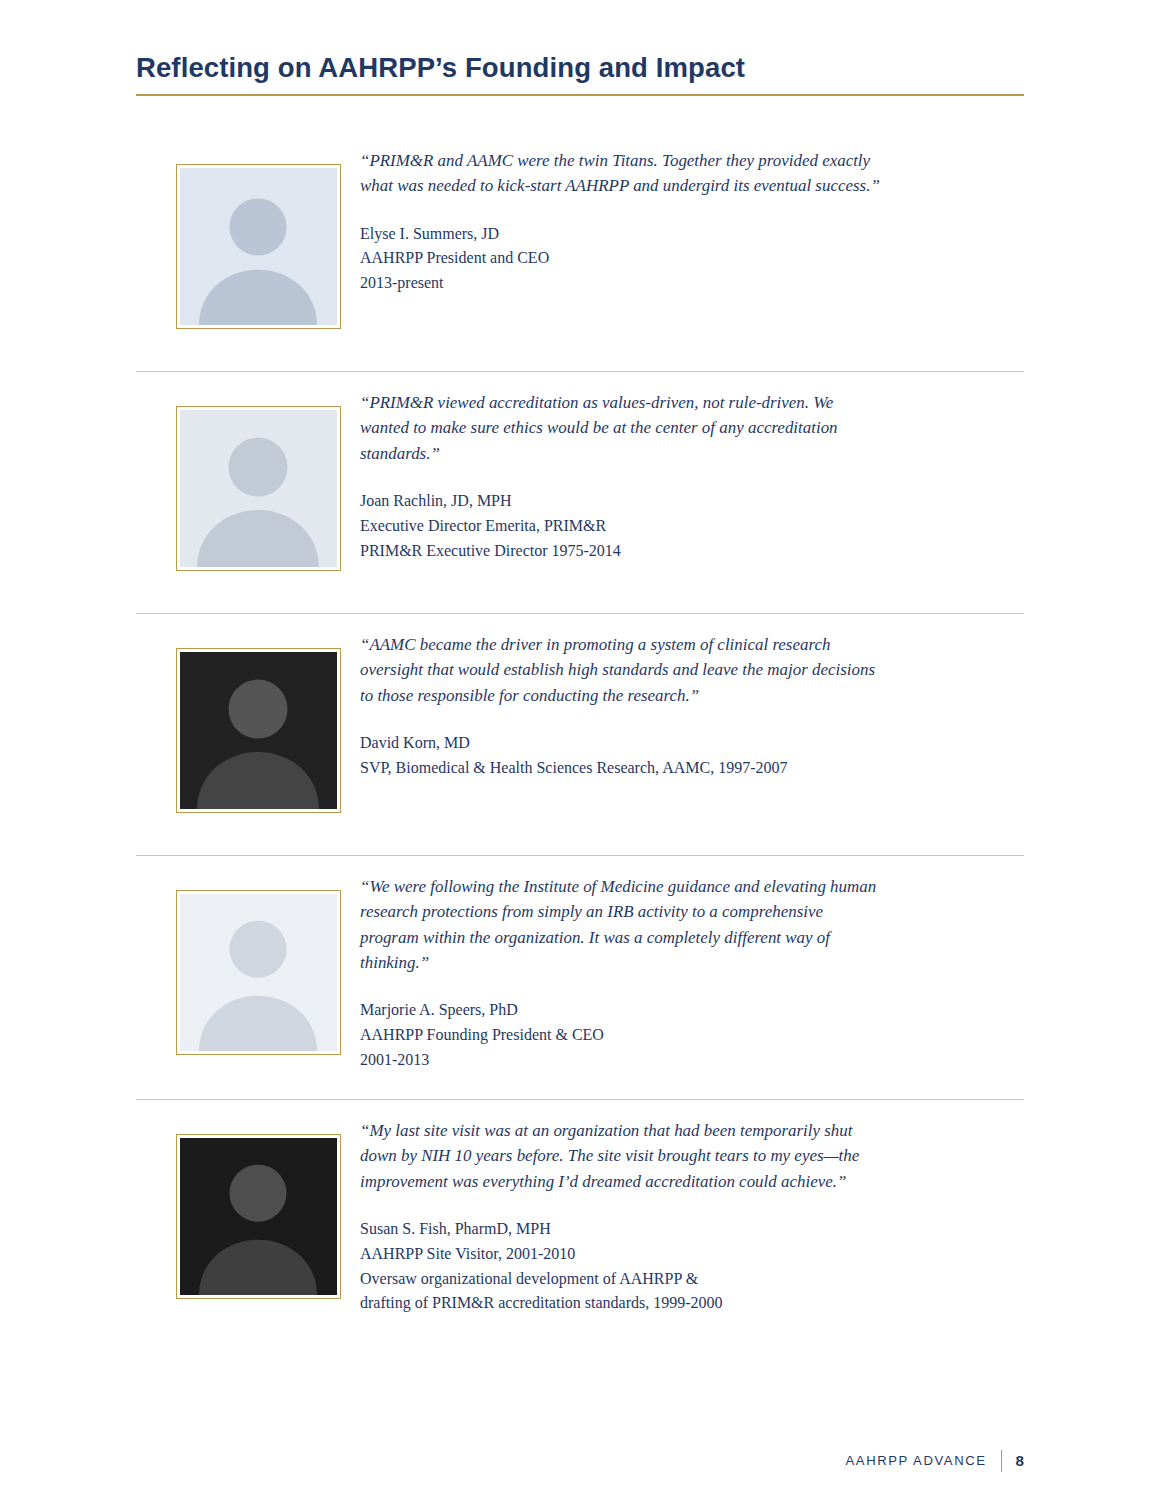Reflecting on AAHRPP’s Founding and Impact
“PRIM&R and AAMC were the twin Titans. Together they provided exactly what was needed to kick-start AAHRPP and undergird its eventual success.”
Elyse I. Summers, JD AAHRPP President and CEO 2013-present
“PRIM&R viewed accreditation as values-driven, not rule-driven. We wanted to make sure ethics would be at the center of any accreditation standards.”
Joan Rachlin, JD, MPH Executive Director Emerita, PRIM&R PRIM&R Executive Director 1975-2014
“AAMC became the driver in promoting a system of clinical research oversight that would establish high standards and leave the major decisions to those responsible for conducting the research.”
David Korn, MD SVP, Biomedical & Health Sciences Research, AAMC, 1997-2007
“We were following the Institute of Medicine guidance and elevating human research protections from simply an IRB activity to a comprehensive program within the organization. It was a completely different way of thinking.”
Marjorie A. Speers, PhD AAHRPP Founding President & CEO 2001-2013
“My last site visit was at an organization that had been temporarily shut down by NIH 10 years before. The site visit brought tears to my eyes—the improvement was everything I’d dreamed accreditation could achieve.”
Susan S. Fish, PharmD, MPH AAHRPP Site Visitor, 2001-2010 Oversaw organizational development of AAHRPP & drafting of PRIM&R accreditation standards, 1999-2000
AAHRPP ADVANCE 8